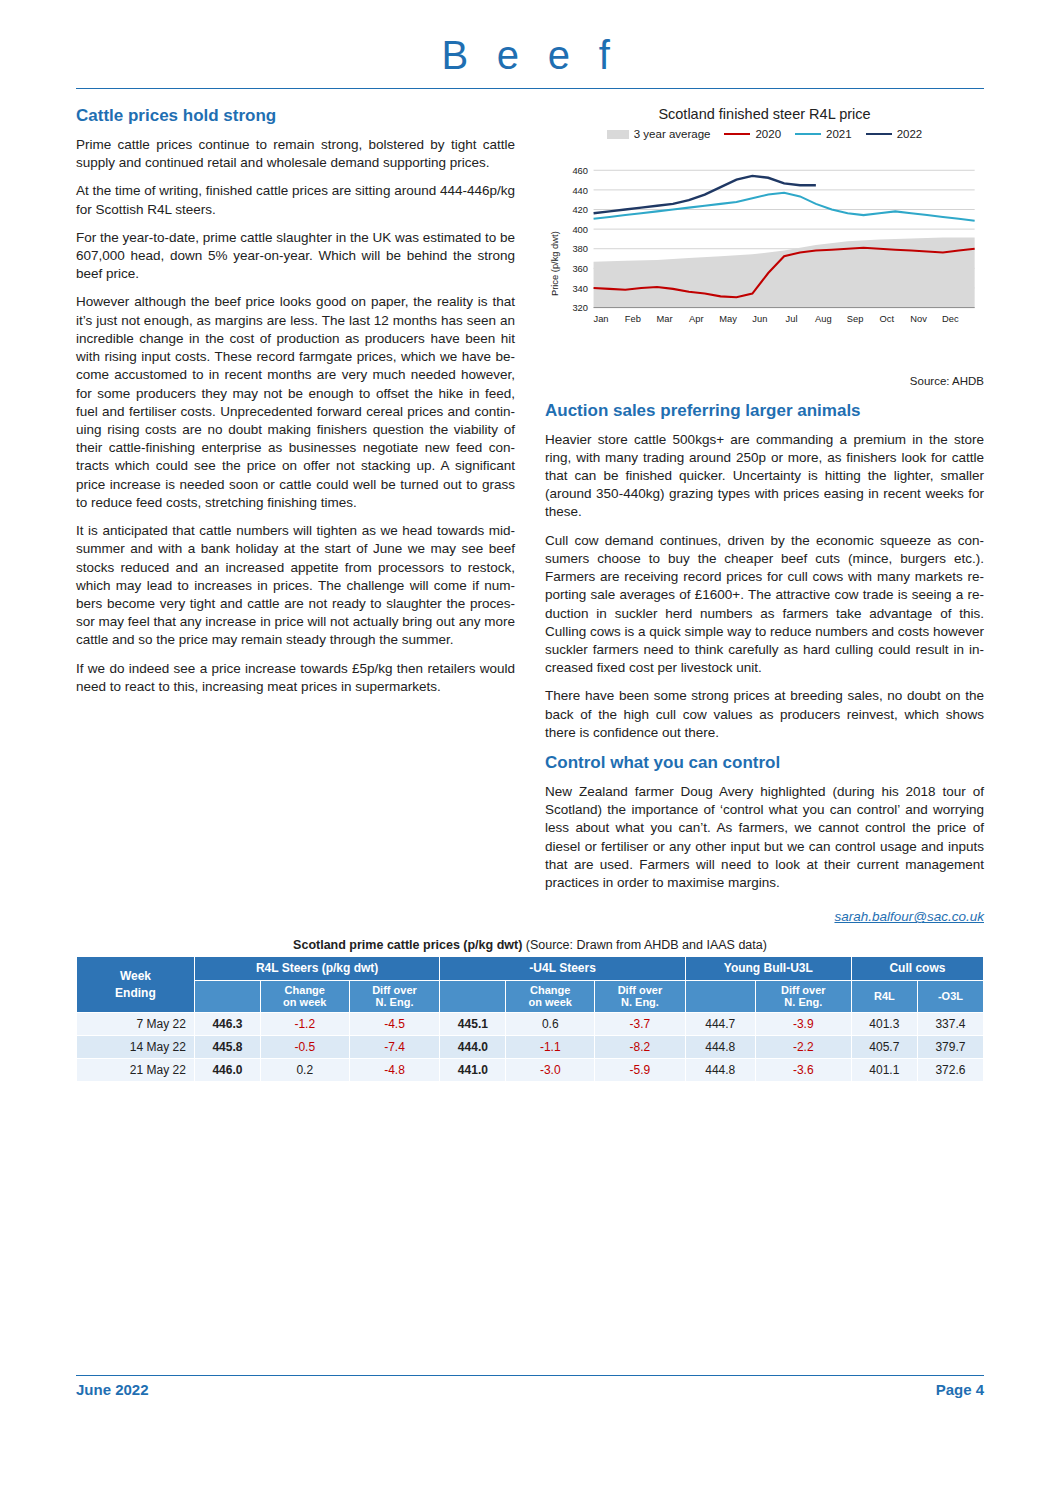B e e f
Cattle prices hold strong
Prime cattle prices continue to remain strong, bolstered by tight cattle supply and continued retail and wholesale demand supporting prices.
At the time of writing, finished cattle prices are sitting around 444-446p/kg for Scottish R4L steers.
For the year-to-date, prime cattle slaughter in the UK was estimated to be 607,000 head, down 5% year-on-year. Which will be behind the strong beef price.
However although the beef price looks good on paper, the reality is that it’s just not enough, as margins are less. The last 12 months has seen an incredible change in the cost of production as producers have been hit with rising input costs. These record farmgate prices, which we have become accustomed to in recent months are very much needed however, for some producers they may not be enough to offset the hike in feed, fuel and fertiliser costs. Unprecedented forward cereal prices and continuing rising costs are no doubt making finishers question the viability of their cattle-finishing enterprise as businesses negotiate new feed contracts which could see the price on offer not stacking up. A significant price increase is needed soon or cattle could well be turned out to grass to reduce feed costs, stretching finishing times.
It is anticipated that cattle numbers will tighten as we head towards mid-summer and with a bank holiday at the start of June we may see beef stocks reduced and an increased appetite from processors to restock, which may lead to increases in prices. The challenge will come if numbers become very tight and cattle are not ready to slaughter the processor may feel that any increase in price will not actually bring out any more cattle and so the price may remain steady through the summer.
If we do indeed see a price increase towards £5p/kg then retailers would need to react to this, increasing meat prices in supermarkets.
Scotland finished steer R4L price
3 year average 2020 2021 2022
Price (p/kg dwt) 460 440 420 400 380 360 340 320 Jan Feb Mar Apr May Jun Jul Aug Sep Oct Nov Dec
Source: AHDB
Auction sales preferring larger animals
Heavier store cattle 500kgs+ are commanding a premium in the store ring, with many trading around 250p or more, as finishers look for cattle that can be finished quicker. Uncertainty is hitting the lighter, smaller (around 350-440kg) grazing types with prices easing in recent weeks for these.
Cull cow demand continues, driven by the economic squeeze as consumers choose to buy the cheaper beef cuts (mince, burgers etc.). Farmers are receiving record prices for cull cows with many markets reporting sale averages of £1600+. The attractive cow trade is seeing a reduction in suckler herd numbers as farmers take advantage of this. Culling cows is a quick simple way to reduce numbers and costs however suckler farmers need to think carefully as hard culling could result in increased fixed cost per livestock unit.
There have been some strong prices at breeding sales, no doubt on the back of the high cull cow values as producers reinvest, which shows there is confidence out there.
Control what you can control
New Zealand farmer Doug Avery highlighted (during his 2018 tour of Scotland) the importance of ‘control what you can control’ and worrying less about what you can’t. As farmers, we cannot control the price of diesel or fertiliser or any other input but we can control usage and inputs that are used. Farmers will need to look at their current management practices in order to maximise margins.
sarah.balfour@sac.co.uk
Scotland prime cattle prices (p/kg dwt) (Source: Drawn from AHDB and IAAS data)
| Week Ending | R4L Steers (p/kg dwt) | -U4L Steers | Young Bull-U3L | Cull cows |
| --- | --- | --- | --- | --- |
| | Change on week | Diff over N. Eng. | | Change on week | Diff over N. Eng. | | Diff over N. Eng. | R4L | -O3L |
| 7 May 22 | 446.3 | -1.2 | -4.5 | 445.1 | 0.6 | -3.7 | 444.7 | -3.9 | 401.3 | 337.4 |
| 14 May 22 | 445.8 | -0.5 | -7.4 | 444.0 | -1.1 | -8.2 | 444.8 | -2.2 | 405.7 | 379.7 |
| 21 May 22 | 446.0 | 0.2 | -4.8 | 441.0 | -3.0 | -5.9 | 444.8 | -3.6 | 401.1 | 372.6 |
June 2022
Page 4